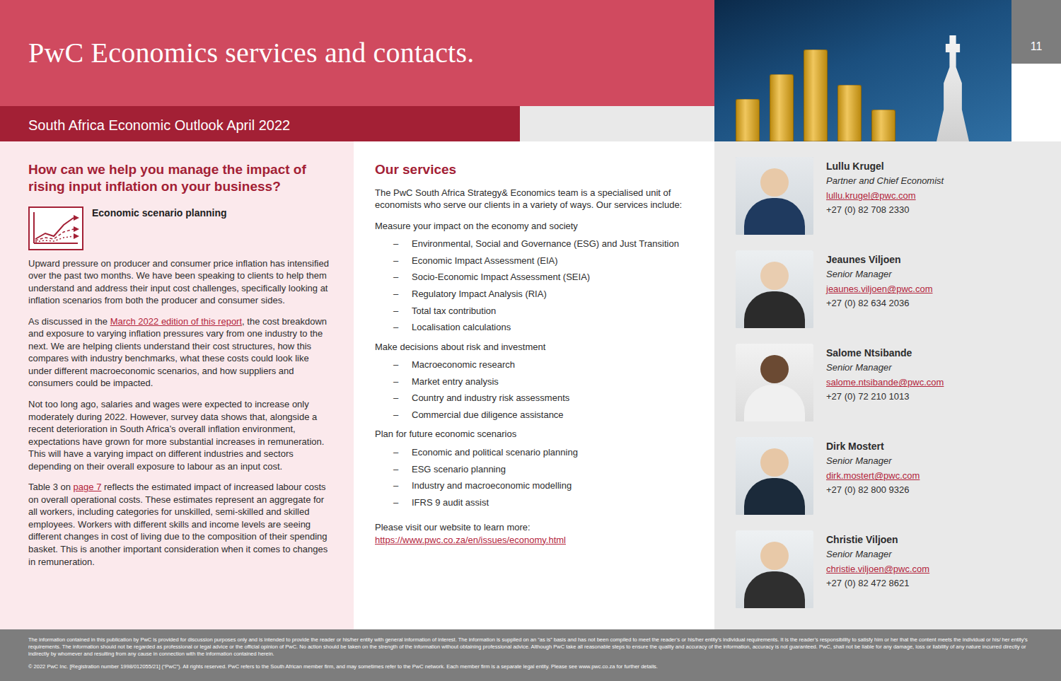PwC Economics services and contacts.
South Africa Economic Outlook April 2022
11
How can we help you manage the impact of rising input inflation on your business?
Economic scenario planning
Upward pressure on producer and consumer price inflation has intensified over the past two months. We have been speaking to clients to help them understand and address their input cost challenges, specifically looking at inflation scenarios from both the producer and consumer sides.
As discussed in the March 2022 edition of this report, the cost breakdown and exposure to varying inflation pressures vary from one industry to the next. We are helping clients understand their cost structures, how this compares with industry benchmarks, what these costs could look like under different macroeconomic scenarios, and how suppliers and consumers could be impacted.
Not too long ago, salaries and wages were expected to increase only moderately during 2022. However, survey data shows that, alongside a recent deterioration in South Africa’s overall inflation environment, expectations have grown for more substantial increases in remuneration. This will have a varying impact on different industries and sectors depending on their overall exposure to labour as an input cost.
Table 3 on page 7 reflects the estimated impact of increased labour costs on overall operational costs. These estimates represent an aggregate for all workers, including categories for unskilled, semi-skilled and skilled employees. Workers with different skills and income levels are seeing different changes in cost of living due to the composition of their spending basket. This is another important consideration when it comes to changes in remuneration.
Our services
The PwC South Africa Strategy& Economics team is a specialised unit of economists who serve our clients in a variety of ways. Our services include:
Measure your impact on the economy and society
Environmental, Social and Governance (ESG) and Just Transition
Economic Impact Assessment (EIA)
Socio-Economic Impact Assessment (SEIA)
Regulatory Impact Analysis (RIA)
Total tax contribution
Localisation calculations
Make decisions about risk and investment
Macroeconomic research
Market entry analysis
Country and industry risk assessments
Commercial due diligence assistance
Plan for future economic scenarios
Economic and political scenario planning
ESG scenario planning
Industry and macroeconomic modelling
IFRS 9 audit assist
Please visit our website to learn more:
https://www.pwc.co.za/en/issues/economy.html
Lullu Krugel
Partner and Chief Economist
lullu.krugel@pwc.com
+27 (0) 82 708 2330
Jeaunes Viljoen
Senior Manager
jeaunes.viljoen@pwc.com
+27 (0) 82 634 2036
Salome Ntsibande
Senior Manager
salome.ntsibande@pwc.com
+27 (0) 72 210 1013
Dirk Mostert
Senior Manager
dirk.mostert@pwc.com
+27 (0) 82 800 9326
Christie Viljoen
Senior Manager
christie.viljoen@pwc.com
+27 (0) 82 472 8621
The information contained in this publication by PwC is provided for discussion purposes only and is intended to provide the reader or his/her entity with general information of interest. The information is supplied on an “as is” basis and has not been compiled to meet the reader’s or his/her entity’s individual requirements. It is the reader’s responsibility to satisfy him or her that the content meets the individual or his/ her entity’s requirements. The information should not be regarded as professional or legal advice or the official opinion of PwC. No action should be taken on the strength of the information without obtaining professional advice. Although PwC take all reasonable steps to ensure the quality and accuracy of the information, accuracy is not guaranteed. PwC, shall not be liable for any damage, loss or liability of any nature incurred directly or indirectly by whomever and resulting from any cause in connection with the information contained herein.
© 2022 PwC Inc. [Registration number 1998/012055/21] (“PwC”). All rights reserved. PwC refers to the South African member firm, and may sometimes refer to the PwC network. Each member firm is a separate legal entity. Please see www.pwc.co.za for further details.